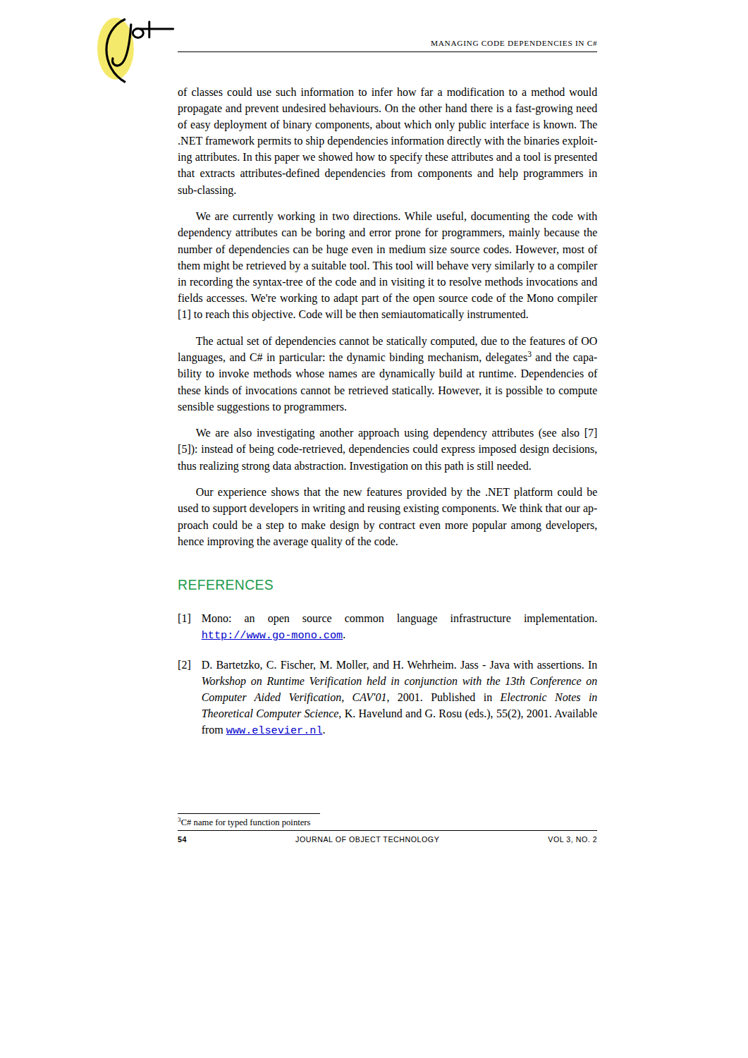Managing Code Dependencies in C#
of classes could use such information to infer how far a modification to a method would propagate and prevent undesired behaviours. On the other hand there is a fast-growing need of easy deployment of binary components, about which only public interface is known. The .NET framework permits to ship dependencies information directly with the binaries exploiting attributes. In this paper we showed how to specify these attributes and a tool is presented that extracts attributes-defined dependencies from components and help programmers in sub-classing.
We are currently working in two directions. While useful, documenting the code with dependency attributes can be boring and error prone for programmers, mainly because the number of dependencies can be huge even in medium size source codes. However, most of them might be retrieved by a suitable tool. This tool will behave very similarly to a compiler in recording the syntax-tree of the code and in visiting it to resolve methods invocations and fields accesses. We're working to adapt part of the open source code of the Mono compiler [1] to reach this objective. Code will be then semiautomatically instrumented.
The actual set of dependencies cannot be statically computed, due to the features of OO languages, and C# in particular: the dynamic binding mechanism, delegates3 and the capability to invoke methods whose names are dynamically build at runtime. Dependencies of these kinds of invocations cannot be retrieved statically. However, it is possible to compute sensible suggestions to programmers.
We are also investigating another approach using dependency attributes (see also [7] [5]): instead of being code-retrieved, dependencies could express imposed design decisions, thus realizing strong data abstraction. Investigation on this path is still needed.
Our experience shows that the new features provided by the .NET platform could be used to support developers in writing and reusing existing components. We think that our approach could be a step to make design by contract even more popular among developers, hence improving the average quality of the code.
REFERENCES
[1] Mono: an open source common language infrastructure implementation. http://www.go-mono.com.
[2] D. Bartetzko, C. Fischer, M. Moller, and H. Wehrheim. Jass - Java with assertions. In Workshop on Runtime Verification held in conjunction with the 13th Conference on Computer Aided Verification, CAV'01, 2001. Published in Electronic Notes in Theoretical Computer Science, K. Havelund and G. Rosu (eds.), 55(2), 2001. Available from www.elsevier.nl.
3C# name for typed function pointers
54 Journal of Object Technology vol 3, no. 2